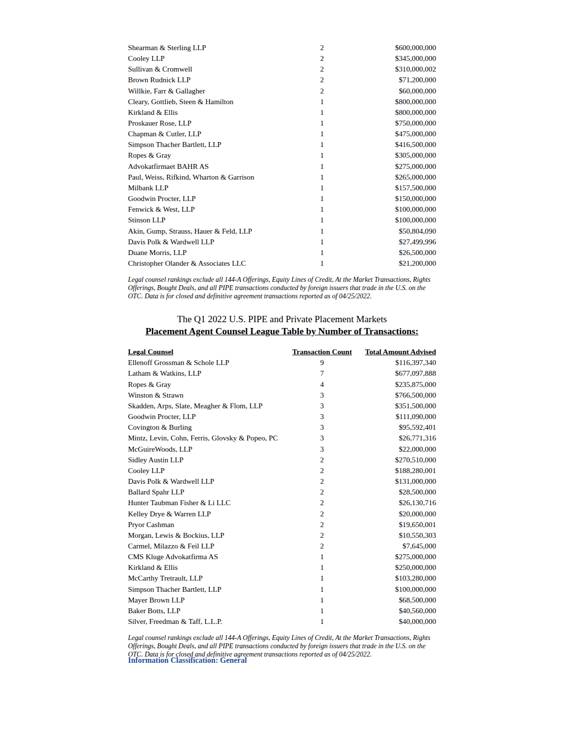| Shearman & Sterling LLP | 2 | $600,000,000 |
| Cooley LLP | 2 | $345,000,000 |
| Sullivan & Cromwell | 2 | $310,000,002 |
| Brown Rudnick LLP | 2 | $71,200,000 |
| Willkie, Farr & Gallagher | 2 | $60,000,000 |
| Cleary, Gottlieb, Steen & Hamilton | 1 | $800,000,000 |
| Kirkland & Ellis | 1 | $800,000,000 |
| Proskauer Rose, LLP | 1 | $750,000,000 |
| Chapman & Cutler, LLP | 1 | $475,000,000 |
| Simpson Thacher Bartlett, LLP | 1 | $416,500,000 |
| Ropes & Gray | 1 | $305,000,000 |
| Advokatfirmaet BAHR AS | 1 | $275,000,000 |
| Paul, Weiss, Rifkind, Wharton & Garrison | 1 | $265,000,000 |
| Milbank LLP | 1 | $157,500,000 |
| Goodwin Procter, LLP | 1 | $150,000,000 |
| Fenwick & West, LLP | 1 | $100,000,000 |
| Stinson LLP | 1 | $100,000,000 |
| Akin, Gump, Strauss, Hauer & Feld, LLP | 1 | $50,804,090 |
| Davis Polk & Wardwell LLP | 1 | $27,499,996 |
| Duane Morris, LLP | 1 | $26,500,000 |
| Christopher Olander & Associates LLC | 1 | $21,200,000 |
Legal counsel rankings exclude all 144-A Offerings, Equity Lines of Credit, At the Market Transactions, Rights Offerings, Bought Deals, and all PIPE transactions conducted by foreign issuers that trade in the U.S. on the OTC. Data is for closed and definitive agreement transactions reported as of 04/25/2022.
The Q1 2022 U.S. PIPE and Private Placement Markets
Placement Agent Counsel League Table by Number of Transactions:
| Legal Counsel | Transaction Count | Total Amount Advised |
| --- | --- | --- |
| Ellenoff Grossman & Schole LLP | 9 | $116,397,340 |
| Latham & Watkins, LLP | 7 | $677,097,888 |
| Ropes & Gray | 4 | $235,875,000 |
| Winston & Strawn | 3 | $766,500,000 |
| Skadden, Arps, Slate, Meagher & Flom, LLP | 3 | $351,500,000 |
| Goodwin Procter, LLP | 3 | $111,090,000 |
| Covington & Burling | 3 | $95,592,401 |
| Mintz, Levin, Cohn, Ferris, Glovsky & Popeo, PC | 3 | $26,771,316 |
| McGuireWoods, LLP | 3 | $22,000,000 |
| Sidley Austin LLP | 2 | $270,510,000 |
| Cooley LLP | 2 | $188,280,001 |
| Davis Polk & Wardwell LLP | 2 | $131,000,000 |
| Ballard Spahr LLP | 2 | $28,500,000 |
| Hunter Taubman Fisher & Li LLC | 2 | $26,130,716 |
| Kelley Drye & Warren LLP | 2 | $20,000,000 |
| Pryor Cashman | 2 | $19,650,001 |
| Morgan, Lewis & Bockius, LLP | 2 | $10,550,303 |
| Carmel, Milazzo & Feil LLP | 2 | $7,645,000 |
| CMS Kluge Advokatfirma AS | 1 | $275,000,000 |
| Kirkland & Ellis | 1 | $250,000,000 |
| McCarthy Tretrault, LLP | 1 | $103,280,000 |
| Simpson Thacher Bartlett, LLP | 1 | $100,000,000 |
| Mayer Brown LLP | 1 | $68,500,000 |
| Baker Botts, LLP | 1 | $40,560,000 |
| Silver, Freedman & Taff, L.L.P. | 1 | $40,000,000 |
Legal counsel rankings exclude all 144-A Offerings, Equity Lines of Credit, At the Market Transactions, Rights Offerings, Bought Deals, and all PIPE transactions conducted by foreign issuers that trade in the U.S. on the OTC. Data is for closed and definitive agreement transactions reported as of 04/25/2022.
Information Classification: General